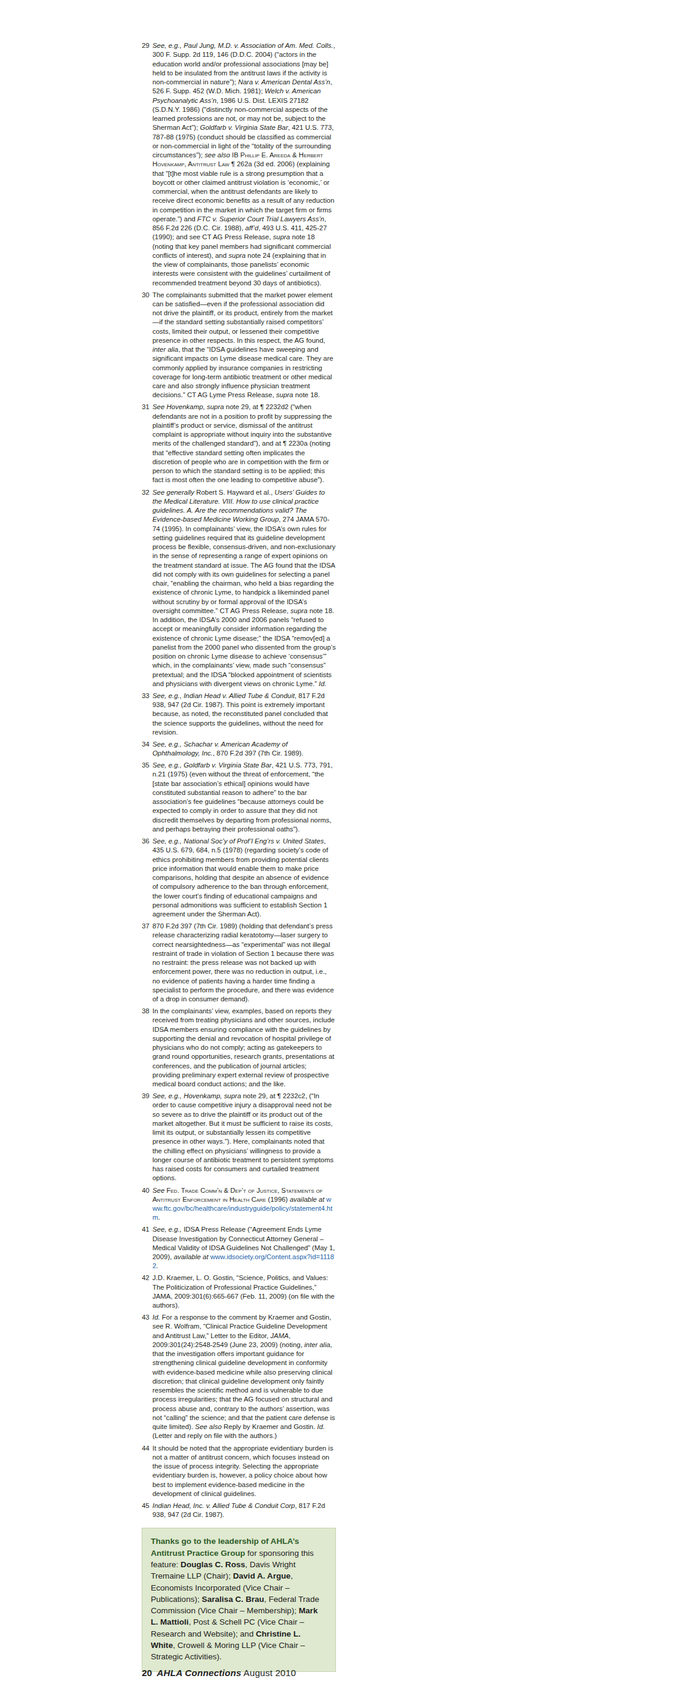29 See, e.g., Paul Jung, M.D. v. Association of Am. Med. Colls., 300 F. Supp. 2d 119, 146 (D.D.C. 2004) (“actors in the education world and/or professional associations [may be] held to be insulated from the antitrust laws if the activity is non-commercial in nature”); Nara v. American Dental Ass’n, 526 F. Supp. 452 (W.D. Mich. 1981); Welch v. American Psychoanalytic Ass’n, 1986 U.S. Dist. LEXIS 27182 (S.D.N.Y. 1986) (“distinctly non-commercial aspects of the learned professions are not, or may not be, subject to the Sherman Act”); Goldfarb v. Virginia State Bar, 421 U.S. 773, 787-88 (1975) (conduct should be classified as commercial or non-commercial in light of the “totality of the surrounding circumstances”); see also IB Phillip E. Areeda & Herbert Hovenkamp, Antitrust Law ¶ 262a (3d ed. 2006) (explaining that “[t]he most viable rule is a strong presumption that a boycott or other claimed antitrust violation is ‘economic,’ or commercial, when the antitrust defendants are likely to receive direct economic benefits as a result of any reduction in competition in the market in which the target firm or firms operate.”) and FTC v. Superior Court Trial Lawyers Ass’n, 856 F.2d 226 (D.C. Cir. 1988), aff’d, 493 U.S. 411, 425-27 (1990); and see CT AG Press Release, supra note 18 (noting that key panel members had significant commercial conflicts of interest), and supra note 24 (explaining that in the view of complainants, those panelists’ economic interests were consistent with the guidelines’ curtailment of recommended treatment beyond 30 days of antibiotics).
30 The complainants submitted that the market power element can be satisfied—even if the professional association did not drive the plaintiff, or its product, entirely from the market—if the standard setting substantially raised competitors’ costs, limited their output, or lessened their competitive presence in other respects. In this respect, the AG found, inter alia, that the “IDSA guidelines have sweeping and significant impacts on Lyme disease medical care. They are commonly applied by insurance companies in restricting coverage for long-term antibiotic treatment or other medical care and also strongly influence physician treatment decisions.” CT AG Lyme Press Release, supra note 18.
31 See Hovenkamp, supra note 29, at ¶ 2232d2 (“when defendants are not in a position to profit by suppressing the plaintiff’s product or service, dismissal of the antitrust complaint is appropriate without inquiry into the substantive merits of the challenged standard”), and at ¶ 2230a (noting that “effective standard setting often implicates the discretion of people who are in competition with the firm or person to which the standard setting is to be applied; this fact is most often the one leading to competitive abuse”).
32 See generally Robert S. Hayward et al., Users’ Guides to the Medical Literature. VIII. How to use clinical practice guidelines. A. Are the recommendations valid? The Evidence-based Medicine Working Group, 274 JAMA 570-74 (1995). In complainants’ view, the IDSA’s own rules for setting guidelines required that its guideline development process be flexible, consensus-driven, and non-exclusionary in the sense of representing a range of expert opinions on the treatment standard at issue. The AG found that the IDSA did not comply with its own guidelines for selecting a panel chair, “enabling the chairman, who held a bias regarding the existence of chronic Lyme, to handpick a likeminded panel without scrutiny by or formal approval of the IDSA’s oversight committee.” CT AG Press Release, supra note 18. In addition, the IDSA’s 2000 and 2006 panels “refused to accept or meaningfully consider information regarding the existence of chronic Lyme disease;” the IDSA “remov[ed] a panelist from the 2000 panel who dissented from the group’s position on chronic Lyme disease to achieve ‘consensus’” which, in the complainants’ view, made such “consensus” pretextual; and the IDSA “blocked appointment of scientists and physicians with divergent views on chronic Lyme.” Id.
33 See, e.g., Indian Head v. Allied Tube & Conduit, 817 F.2d 938, 947 (2d Cir. 1987). This point is extremely important because, as noted, the reconstituted panel concluded that the science supports the guidelines, without the need for revision.
34 See, e.g., Schachar v. American Academy of Ophthalmology, Inc., 870 F.2d 397 (7th Cir. 1989).
35 See, e.g., Goldfarb v. Virginia State Bar, 421 U.S. 773, 791, n.21 (1975) (even without the threat of enforcement, “the [state bar association’s ethical] opinions would have constituted substantial reason to adhere” to the bar association’s fee guidelines “because attorneys could be expected to comply in order to assure that they did not discredit themselves by departing from professional norms, and perhaps betraying their professional oaths”).
36 See, e.g., National Soc’y of Prof’l Eng’rs v. United States, 435 U.S. 679, 684, n.5 (1978) (regarding society’s code of ethics prohibiting members from providing potential clients price information that would enable them to make price comparisons, holding that despite an absence of evidence of compulsory adherence to the ban through enforcement, the lower court’s finding of educational campaigns and personal admonitions was sufficient to establish Section 1 agreement under the Sherman Act).
37870 F.2d 397 (7th Cir. 1989) (holding that defendant’s press release characterizing radial keratotomy—laser surgery to correct nearsightedness—as “experimental” was not illegal restraint of trade in violation of Section 1 because there was no restraint: the press release was not backed up with enforcement power, there was no reduction in output, i.e., no evidence of patients having a harder time finding a specialist to perform the procedure, and there was evidence of a drop in consumer demand).
38 In the complainants’ view, examples, based on reports they received from treating physicians and other sources, include IDSA members ensuring compliance with the guidelines by supporting the denial and revocation of hospital privilege of physicians who do not comply; acting as gatekeepers to grand round opportunities, research grants, presentations at conferences, and the publication of journal articles; providing preliminary expert external review of prospective medical board conduct actions; and the like.
39 See, e.g., Hovenkamp, supra note 29, at ¶ 2232c2, (“In order to cause competitive injury a disapproval need not be so severe as to drive the plaintiff or its product out of the market altogether. But it must be sufficient to raise its costs, limit its output, or substantially lessen its competitive presence in other ways.”). Here, complainants noted that the chilling effect on physicians’ willingness to provide a longer course of antibiotic treatment to persistent symptoms has raised costs for consumers and curtailed treatment options.
40 See Fed. Trade Comm’n & Dep’t of Justice, Statements of Antitrust Enforcement in Health Care (1996) available at www.ftc.gov/bc/healthcare/industryguide/policy/statement4.htm.
41 See, e.g., IDSA Press Release (“Agreement Ends Lyme Disease Investigation by Connecticut Attorney General – Medical Validity of IDSA Guidelines Not Challenged” (May 1, 2009), available at www.idsociety.org/Content.aspx?id=11182.
42 J.D. Kraemer, L. O. Gostin, “Science, Politics, and Values: The Politicization of Professional Practice Guidelines,” JAMA, 2009:301(6):665-667 (Feb. 11, 2009) (on file with the authors).
43 Id. For a response to the comment by Kraemer and Gostin, see R. Wolfram, “Clinical Practice Guideline Development and Antitrust Law,” Letter to the Editor, JAMA, 2009:301(24):2548-2549 (June 23, 2009) (noting, inter alia, that the investigation offers important guidance for strengthening clinical guideline development in conformity with evidence-based medicine while also preserving clinical discretion; that clinical guideline development only faintly resembles the scientific method and is vulnerable to due process irregularities; that the AG focused on structural and process abuse and, contrary to the authors’ assertion, was not “calling” the science; and that the patient care defense is quite limited). See also Reply by Kraemer and Gostin. Id. (Letter and reply on file with the authors.)
44 It should be noted that the appropriate evidentiary burden is not a matter of antitrust concern, which focuses instead on the issue of process integrity. Selecting the appropriate evidentiary burden is, however, a policy choice about how best to implement evidence-based medicine in the development of clinical guidelines.
45 Indian Head, Inc. v. Allied Tube & Conduit Corp, 817 F.2d 938, 947 (2d Cir. 1987).
Thanks go to the leadership of AHLA’s Antitrust Practice Group for sponsoring this feature: Douglas C. Ross, Davis Wright Tremaine LLP (Chair); David A. Argue, Economists Incorporated (Vice Chair – Publications); Saralisa C. Brau, Federal Trade Commission (Vice Chair – Membership); Mark L. Mattioli, Post & Schell PC (Vice Chair – Research and Website); and Christine L. White, Crowell & Moring LLP (Vice Chair – Strategic Activities).
20 AHLA Connections August 2010